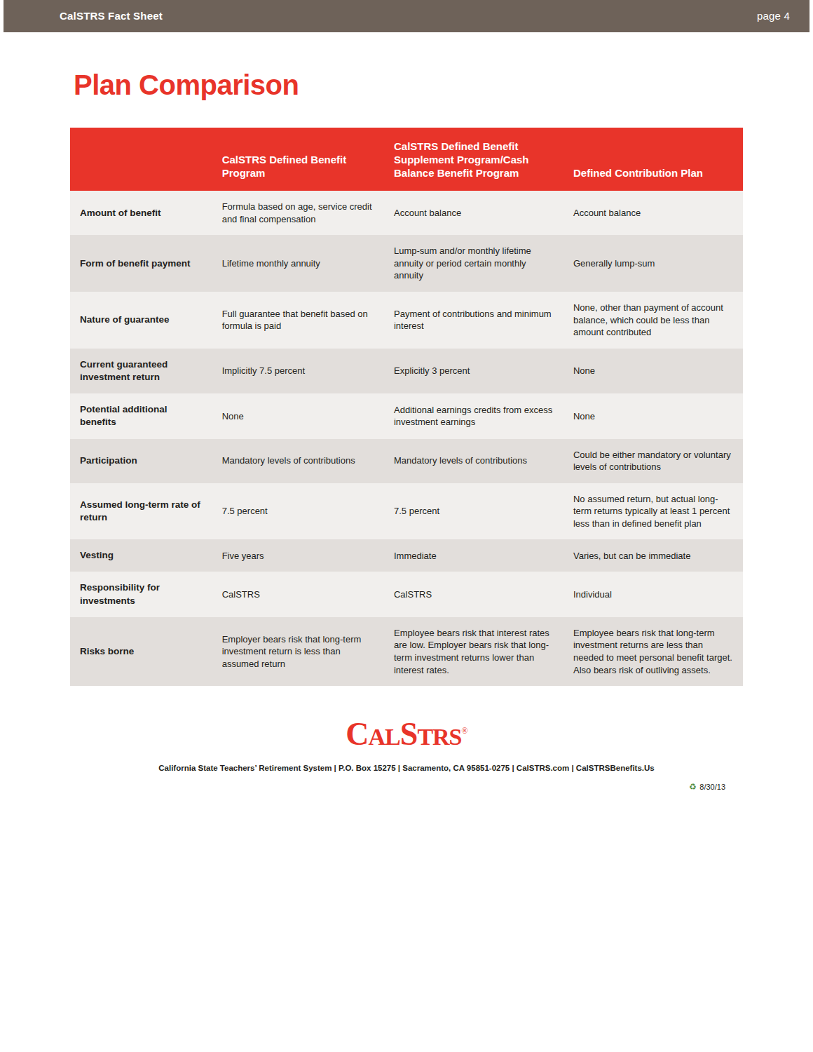CalSTRS Fact Sheet page 4
Plan Comparison
| | CalSTRS Defined Benefit Program | CalSTRS Defined Benefit Supplement Program/Cash Balance Benefit Program | Defined Contribution Plan |
| --- | --- | --- | --- |
| Amount of benefit | Formula based on age, service credit and final compensation | Account balance | Account balance |
| Form of benefit payment | Lifetime monthly annuity | Lump-sum and/or monthly lifetime annuity or period certain monthly annuity | Generally lump-sum |
| Nature of guarantee | Full guarantee that benefit based on formula is paid | Payment of contributions and minimum interest | None, other than payment of account balance, which could be less than amount contributed |
| Current guaranteed investment return | Implicitly 7.5 percent | Explicitly 3 percent | None |
| Potential additional benefits | None | Additional earnings credits from excess investment earnings | None |
| Participation | Mandatory levels of contributions | Mandatory levels of contributions | Could be either mandatory or voluntary levels of contributions |
| Assumed long-term rate of return | 7.5 percent | 7.5 percent | No assumed return, but actual long-term returns typically at least 1 percent less than in defined benefit plan |
| Vesting | Five years | Immediate | Varies, but can be immediate |
| Responsibility for investments | CalSTRS | CalSTRS | Individual |
| Risks borne | Employer bears risk that long-term investment return is less than assumed return | Employee bears risk that interest rates are low. Employer bears risk that long-term investment returns lower than interest rates. | Employee bears risk that long-term investment returns are less than needed to meet personal benefit target. Also bears risk of outliving assets. |
CALSTRS®
California State Teachers’ Retirement System | P.O. Box 15275 | Sacramento, CA 95851-0275 | CalSTRS.com | CalSTRSBenefits.Us
♻8/30/13